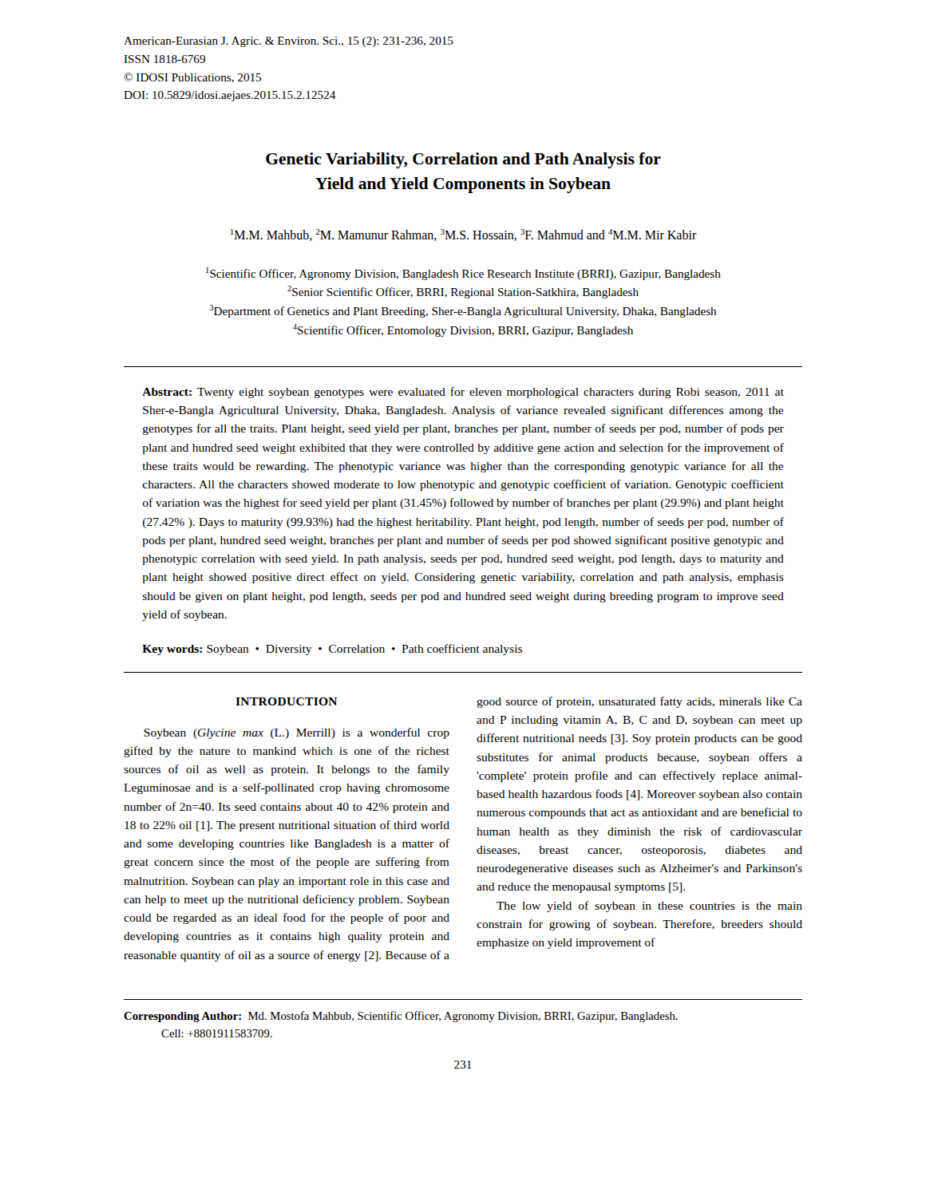American-Eurasian J. Agric. & Environ. Sci., 15 (2): 231-236, 2015
ISSN 1818-6769
© IDOSI Publications, 2015
DOI: 10.5829/idosi.aejaes.2015.15.2.12524
Genetic Variability, Correlation and Path Analysis for
Yield and Yield Components in Soybean
1M.M. Mahbub, 2M. Mamunur Rahman, 3M.S. Hossain, 3F. Mahmud and 4M.M. Mir Kabir
1Scientific Officer, Agronomy Division, Bangladesh Rice Research Institute (BRRI), Gazipur, Bangladesh
2Senior Scientific Officer, BRRI, Regional Station-Satkhira, Bangladesh
3Department of Genetics and Plant Breeding, Sher-e-Bangla Agricultural University, Dhaka, Bangladesh
4Scientific Officer, Entomology Division, BRRI, Gazipur, Bangladesh
Abstract: Twenty eight soybean genotypes were evaluated for eleven morphological characters during Robi season, 2011 at Sher-e-Bangla Agricultural University, Dhaka, Bangladesh. Analysis of variance revealed significant differences among the genotypes for all the traits. Plant height, seed yield per plant, branches per plant, number of seeds per pod, number of pods per plant and hundred seed weight exhibited that they were controlled by additive gene action and selection for the improvement of these traits would be rewarding. The phenotypic variance was higher than the corresponding genotypic variance for all the characters. All the characters showed moderate to low phenotypic and genotypic coefficient of variation. Genotypic coefficient of variation was the highest for seed yield per plant (31.45%) followed by number of branches per plant (29.9%) and plant height (27.42% ). Days to maturity (99.93%) had the highest heritability. Plant height, pod length, number of seeds per pod, number of pods per plant, hundred seed weight, branches per plant and number of seeds per pod showed significant positive genotypic and phenotypic correlation with seed yield. In path analysis, seeds per pod, hundred seed weight, pod length, days to maturity and plant height showed positive direct effect on yield. Considering genetic variability, correlation and path analysis, emphasis should be given on plant height, pod length, seeds per pod and hundred seed weight during breeding program to improve seed yield of soybean.
Key words: Soybean • Diversity • Correlation • Path coefficient analysis
INTRODUCTION
Soybean (Glycine max (L.) Merrill) is a wonderful crop gifted by the nature to mankind which is one of the richest sources of oil as well as protein. It belongs to the family Leguminosae and is a self-pollinated crop having chromosome number of 2n=40. Its seed contains about 40 to 42% protein and 18 to 22% oil [1]. The present nutritional situation of third world and some developing countries like Bangladesh is a matter of great concern since the most of the people are suffering from malnutrition. Soybean can play an important role in this case and can help to meet up the nutritional deficiency problem. Soybean could be regarded as an ideal food for the people of poor and developing countries as it contains high quality protein and reasonable quantity of oil as a source of energy [2]. Because of a good source of protein, unsaturated fatty acids, minerals like Ca and P including vitamin A, B, C and D, soybean can meet up different nutritional needs [3]. Soy protein products can be good substitutes for animal products because, soybean offers a 'complete' protein profile and can effectively replace animal-based health hazardous foods [4]. Moreover soybean also contain numerous compounds that act as antioxidant and are beneficial to human health as they diminish the risk of cardiovascular diseases, breast cancer, osteoporosis, diabetes and neurodegenerative diseases such as Alzheimer's and Parkinson's and reduce the menopausal symptoms [5].
The low yield of soybean in these countries is the main constrain for growing of soybean. Therefore, breeders should emphasize on yield improvement of
Corresponding Author: Md. Mostofa Mahbub, Scientific Officer, Agronomy Division, BRRI, Gazipur, Bangladesh.
Cell: +8801911583709.
231